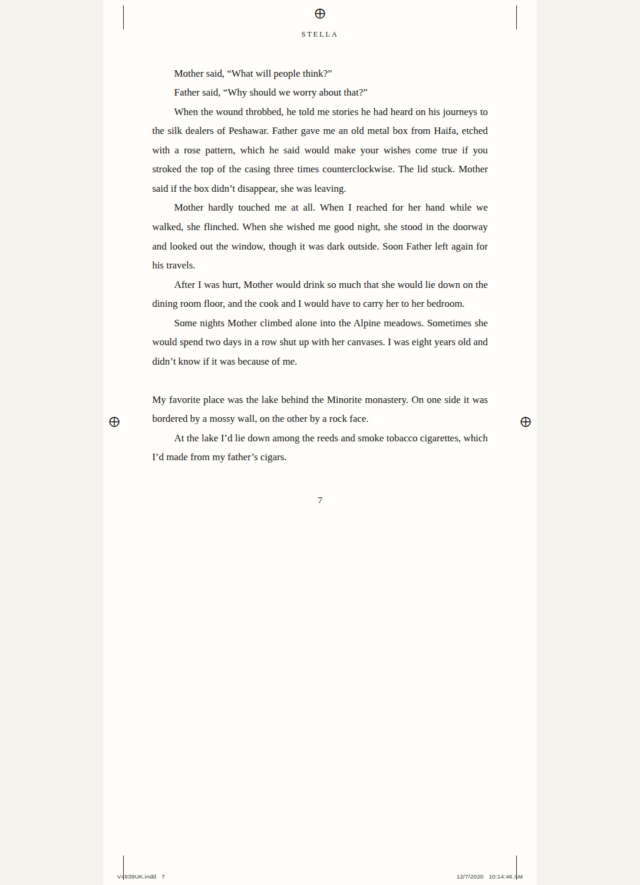⨁ ⨁ ⨁
Stella
Mother said, “What will people think?”
Father said, “Why should we worry about that?”
When the wound throbbed, he told me stories he had heard on his journeys to the silk dealers of Peshawar. Father gave me an old metal box from Haifa, etched with a rose pattern, which he said would make your wishes come true if you stroked the top of the casing three times counterclockwise. The lid stuck. Mother said if the box didn’t disappear, she was leaving.
Mother hardly touched me at all. When I reached for her hand while we walked, she flinched. When she wished me good night, she stood in the doorway and looked out the window, though it was dark outside. Soon Father left again for his travels.
After I was hurt, Mother would drink so much that she would lie down on the dining room floor, and the cook and I would have to carry her to her bedroom.
Some nights Mother climbed alone into the Alpine meadows. Sometimes she would spend two days in a row shut up with her canvases. I was eight years old and didn’t know if it was because of me.
My favorite place was the lake behind the Minorite monastery. On one side it was bordered by a mossy wall, on the other by a rock face.
At the lake I’d lie down among the reeds and smoke tobacco cigarettes, which I’d made from my father’s cigars.
7
V4839UK.indd 7 12/7/2020 10:14:46 AM